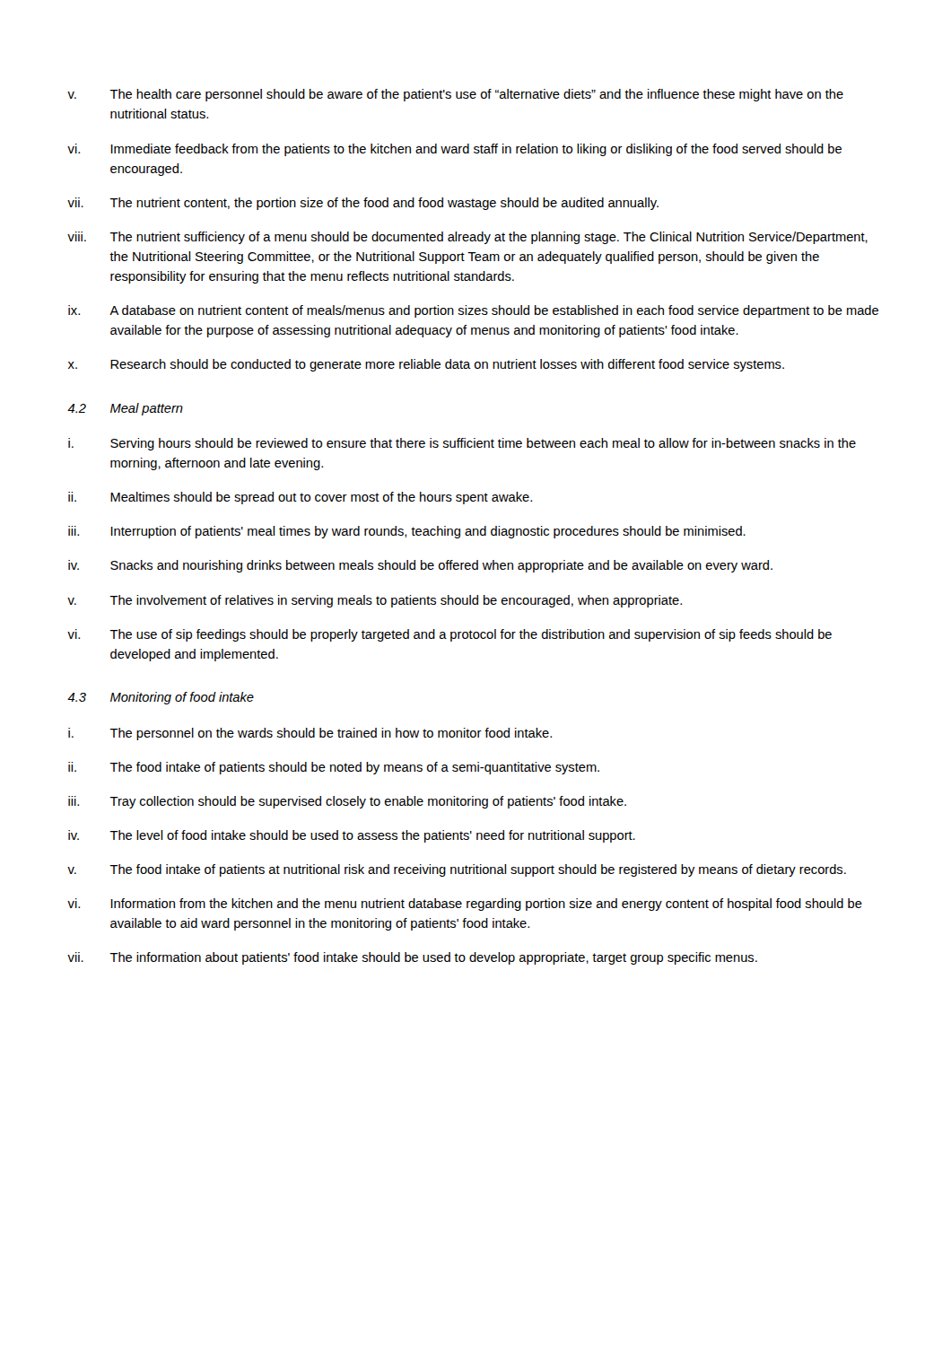v. The health care personnel should be aware of the patient's use of “alternative diets” and the influence these might have on the nutritional status.
vi. Immediate feedback from the patients to the kitchen and ward staff in relation to liking or disliking of the food served should be encouraged.
vii. The nutrient content, the portion size of the food and food wastage should be audited annually.
viii. The nutrient sufficiency of a menu should be documented already at the planning stage. The Clinical Nutrition Service/Department, the Nutritional Steering Committee, or the Nutritional Support Team or an adequately qualified person, should be given the responsibility for ensuring that the menu reflects nutritional standards.
ix. A database on nutrient content of meals/menus and portion sizes should be established in each food service department to be made available for the purpose of assessing nutritional adequacy of menus and monitoring of patients' food intake.
x. Research should be conducted to generate more reliable data on nutrient losses with different food service systems.
4.2 Meal pattern
i. Serving hours should be reviewed to ensure that there is sufficient time between each meal to allow for in-between snacks in the morning, afternoon and late evening.
ii. Mealtimes should be spread out to cover most of the hours spent awake.
iii. Interruption of patients' meal times by ward rounds, teaching and diagnostic procedures should be minimised.
iv. Snacks and nourishing drinks between meals should be offered when appropriate and be available on every ward.
v. The involvement of relatives in serving meals to patients should be encouraged, when appropriate.
vi. The use of sip feedings should be properly targeted and a protocol for the distribution and supervision of sip feeds should be developed and implemented.
4.3 Monitoring of food intake
i. The personnel on the wards should be trained in how to monitor food intake.
ii. The food intake of patients should be noted by means of a semi-quantitative system.
iii. Tray collection should be supervised closely to enable monitoring of patients' food intake.
iv. The level of food intake should be used to assess the patients' need for nutritional support.
v. The food intake of patients at nutritional risk and receiving nutritional support should be registered by means of dietary records.
vi. Information from the kitchen and the menu nutrient database regarding portion size and energy content of hospital food should be available to aid ward personnel in the monitoring of patients' food intake.
vii. The information about patients' food intake should be used to develop appropriate, target group specific menus.